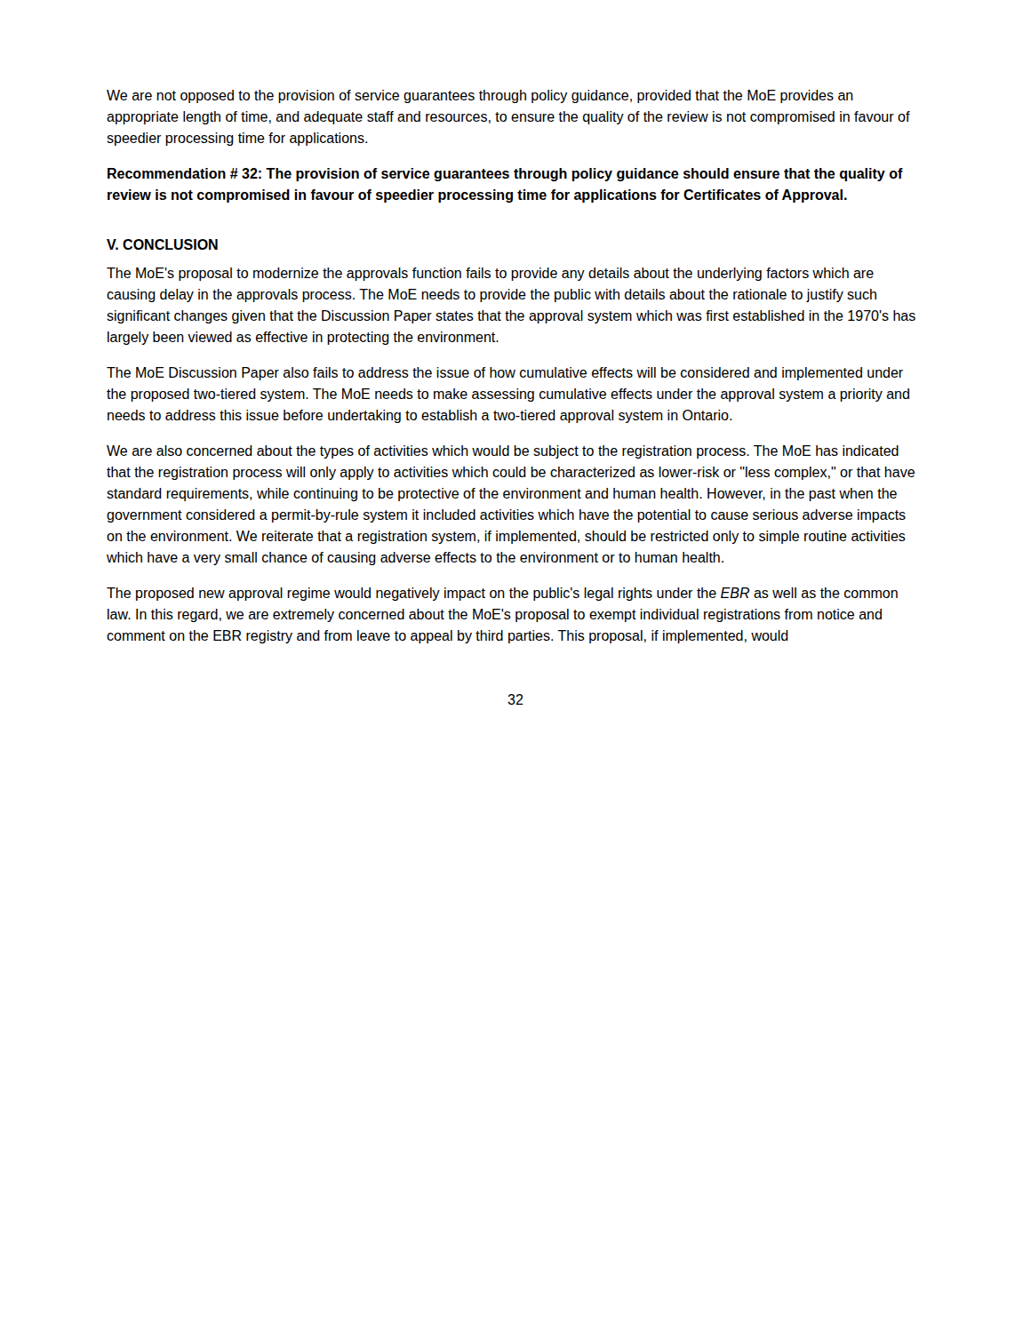We are not opposed to the provision of service guarantees through policy guidance, provided that the MoE provides an appropriate length of time, and adequate staff and resources, to ensure the quality of the review is not compromised in favour of speedier processing time for applications.
Recommendation # 32: The provision of service guarantees through policy guidance should ensure that the quality of review is not compromised in favour of speedier processing time for applications for Certificates of Approval.
V. CONCLUSION
The MoE's proposal to modernize the approvals function fails to provide any details about the underlying factors which are causing delay in the approvals process. The MoE needs to provide the public with details about the rationale to justify such significant changes given that the Discussion Paper states that the approval system which was first established in the 1970's has largely been viewed as effective in protecting the environment.
The MoE Discussion Paper also fails to address the issue of how cumulative effects will be considered and implemented under the proposed two-tiered system. The MoE needs to make assessing cumulative effects under the approval system a priority and needs to address this issue before undertaking to establish a two-tiered approval system in Ontario.
We are also concerned about the types of activities which would be subject to the registration process. The MoE has indicated that the registration process will only apply to activities which could be characterized as lower-risk or "less complex," or that have standard requirements, while continuing to be protective of the environment and human health. However, in the past when the government considered a permit-by-rule system it included activities which have the potential to cause serious adverse impacts on the environment. We reiterate that a registration system, if implemented, should be restricted only to simple routine activities which have a very small chance of causing adverse effects to the environment or to human health.
The proposed new approval regime would negatively impact on the public's legal rights under the EBR as well as the common law. In this regard, we are extremely concerned about the MoE's proposal to exempt individual registrations from notice and comment on the EBR registry and from leave to appeal by third parties. This proposal, if implemented, would
32